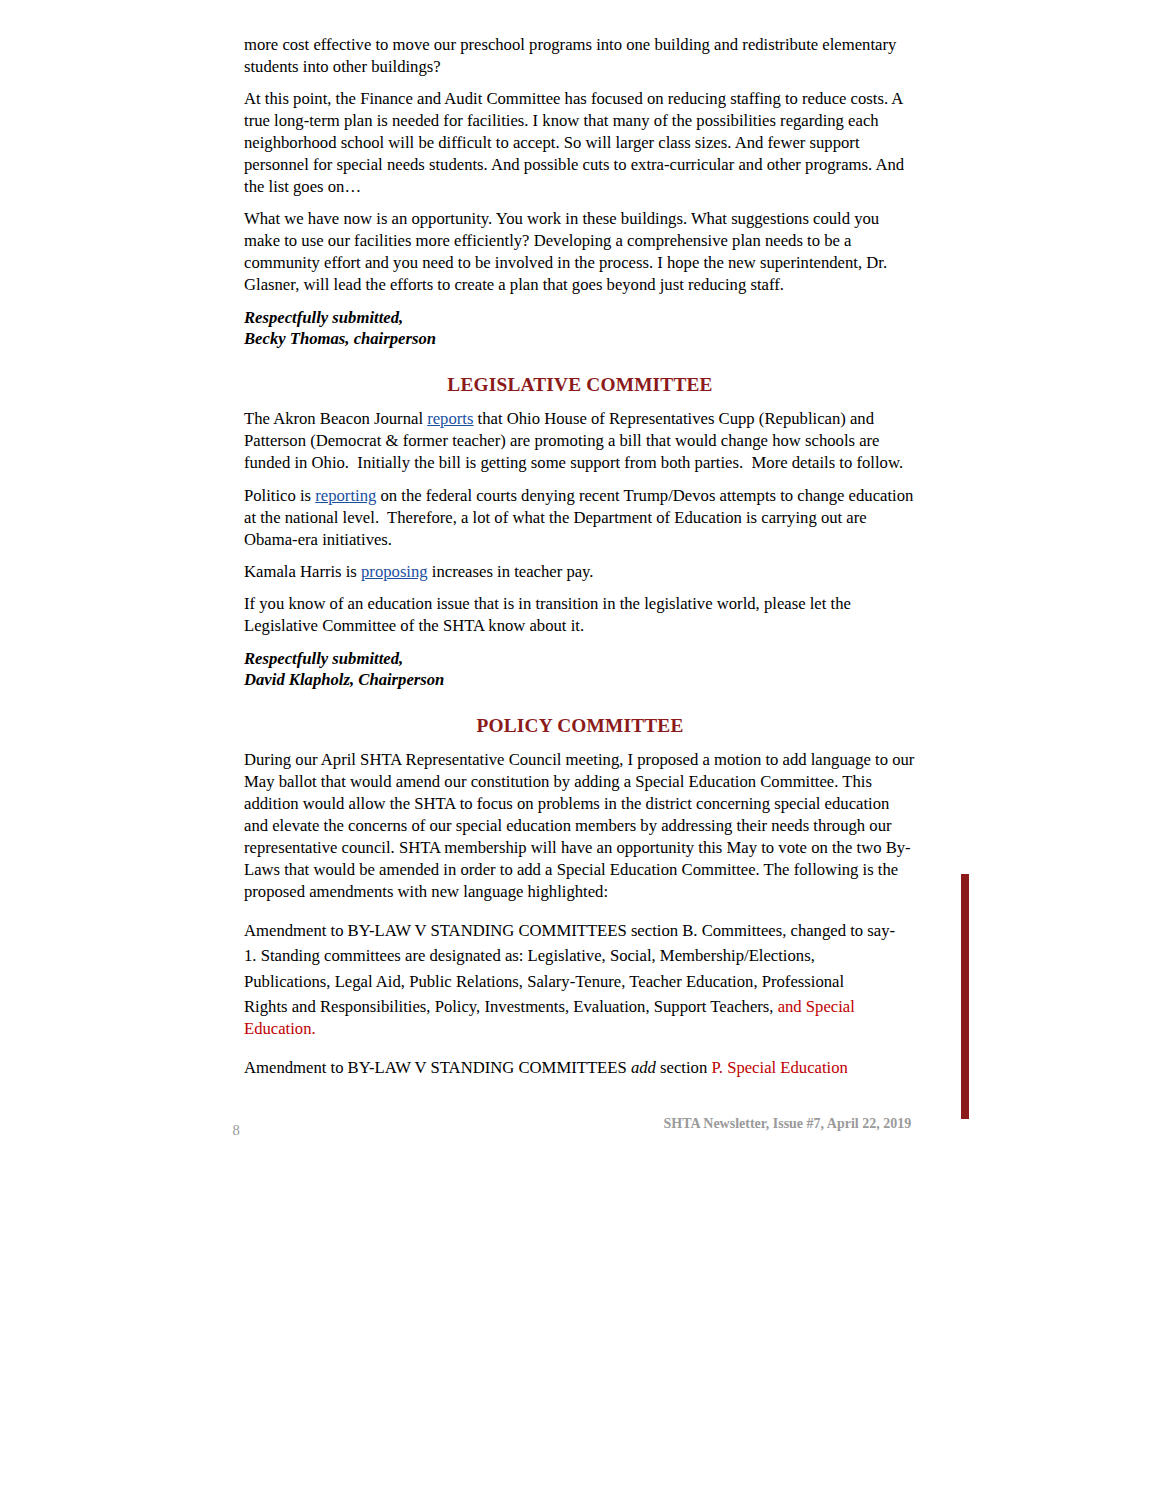more cost effective to move our preschool programs into one building and redistribute elementary students into other buildings?
At this point, the Finance and Audit Committee has focused on reducing staffing to reduce costs. A true long-term plan is needed for facilities. I know that many of the possibilities regarding each neighborhood school will be difficult to accept. So will larger class sizes. And fewer support personnel for special needs students. And possible cuts to extra-curricular and other programs. And the list goes on…
What we have now is an opportunity. You work in these buildings. What suggestions could you make to use our facilities more efficiently? Developing a comprehensive plan needs to be a community effort and you need to be involved in the process. I hope the new superintendent, Dr. Glasner, will lead the efforts to create a plan that goes beyond just reducing staff.
Respectfully submitted,
Becky Thomas, chairperson
LEGISLATIVE COMMITTEE
The Akron Beacon Journal reports that Ohio House of Representatives Cupp (Republican) and Patterson (Democrat & former teacher) are promoting a bill that would change how schools are funded in Ohio. Initially the bill is getting some support from both parties. More details to follow.
Politico is reporting on the federal courts denying recent Trump/Devos attempts to change education at the national level. Therefore, a lot of what the Department of Education is carrying out are Obama-era initiatives.
Kamala Harris is proposing increases in teacher pay.
If you know of an education issue that is in transition in the legislative world, please let the Legislative Committee of the SHTA know about it.
Respectfully submitted,
David Klapholz, Chairperson
POLICY COMMITTEE
During our April SHTA Representative Council meeting, I proposed a motion to add language to our May ballot that would amend our constitution by adding a Special Education Committee. This addition would allow the SHTA to focus on problems in the district concerning special education and elevate the concerns of our special education members by addressing their needs through our representative council. SHTA membership will have an opportunity this May to vote on the two By-Laws that would be amended in order to add a Special Education Committee. The following is the proposed amendments with new language highlighted:
Amendment to BY-LAW V STANDING COMMITTEES section B. Committees, changed to say-
1. Standing committees are designated as: Legislative, Social, Membership/Elections,
Publications, Legal Aid, Public Relations, Salary-Tenure, Teacher Education, Professional
Rights and Responsibilities, Policy, Investments, Evaluation, Support Teachers, and Special Education.
Amendment to BY-LAW V STANDING COMMITTEES add section P. Special Education
8 SHTA Newsletter, Issue #7, April 22, 2019